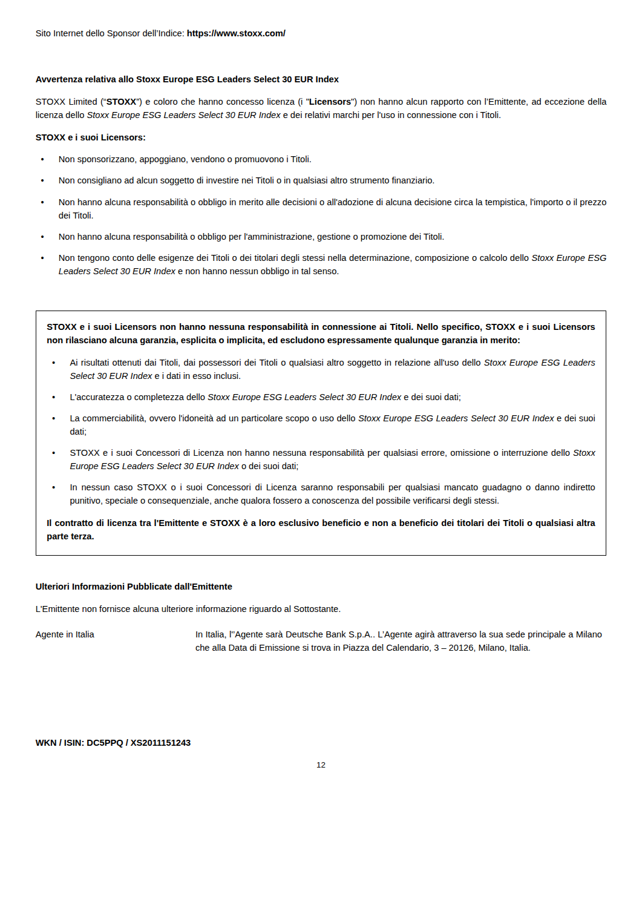Sito Internet dello Sponsor dell’Indice: https://www.stoxx.com/
Avvertenza relativa allo Stoxx Europe ESG Leaders Select 30 EUR Index
STOXX Limited (“STOXX”) e coloro che hanno concesso licenza (i "Licensors") non hanno alcun rapporto con l’Emittente, ad eccezione della licenza dello Stoxx Europe ESG Leaders Select 30 EUR Index e dei relativi marchi per l'uso in connessione con i Titoli.
STOXX e i suoi Licensors:
Non sponsorizzano, appoggiano, vendono o promuovono i Titoli.
Non consigliano ad alcun soggetto di investire nei Titoli o in qualsiasi altro strumento finanziario.
Non hanno alcuna responsabilità o obbligo in merito alle decisioni o all'adozione di alcuna decisione circa la tempistica, l'importo o il prezzo dei Titoli.
Non hanno alcuna responsabilità o obbligo per l'amministrazione, gestione o promozione dei Titoli.
Non tengono conto delle esigenze dei Titoli o dei titolari degli stessi nella determinazione, composizione o calcolo dello Stoxx Europe ESG Leaders Select 30 EUR Index e non hanno nessun obbligo in tal senso.
STOXX e i suoi Licensors non hanno nessuna responsabilità in connessione ai Titoli. Nello specifico, STOXX e i suoi Licensors non rilasciano alcuna garanzia, esplicita o implicita, ed escludono espressamente qualunque garanzia in merito:
Ai risultati ottenuti dai Titoli, dai possessori dei Titoli o qualsiasi altro soggetto in relazione all'uso dello Stoxx Europe ESG Leaders Select 30 EUR Index e i dati in esso inclusi.
L'accuratezza o completezza dello Stoxx Europe ESG Leaders Select 30 EUR Index e dei suoi dati;
La commerciabilità, ovvero l'idoneità ad un particolare scopo o uso dello Stoxx Europe ESG Leaders Select 30 EUR Index e dei suoi dati;
STOXX e i suoi Concessori di Licenza non hanno nessuna responsabilità per qualsiasi errore, omissione o interruzione dello Stoxx Europe ESG Leaders Select 30 EUR Index o dei suoi dati;
In nessun caso STOXX o i suoi Concessori di Licenza saranno responsabili per qualsiasi mancato guadagno o danno indiretto punitivo, speciale o consequenziale, anche qualora fossero a conoscenza del possibile verificarsi degli stessi.
Il contratto di licenza tra l'Emittente e STOXX è a loro esclusivo beneficio e non a beneficio dei titolari dei Titoli o qualsiasi altra parte terza.
Ulteriori Informazioni Pubblicate dall'Emittente
L'Emittente non fornisce alcuna ulteriore informazione riguardo al Sottostante.
| Agente in Italia | In Italia, l'’Agente sarà Deutsche Bank S.p.A.. L’Agente agirà attraverso la sua sede principale a Milano che alla Data di Emissione si trova in Piazza del Calendario, 3 – 20126, Milano, Italia. |
WKN / ISIN: DC5PPQ / XS2011151243
12